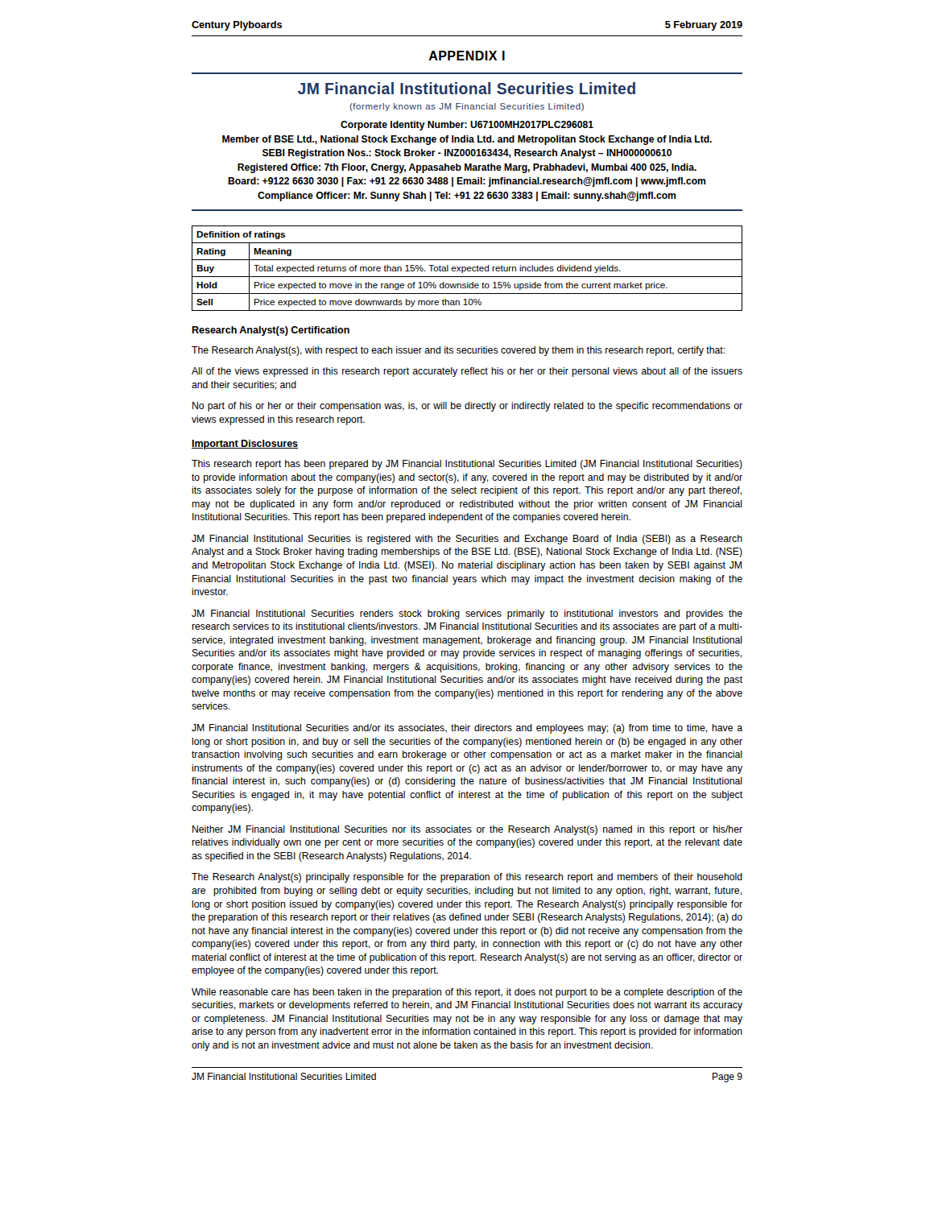Century Plyboards
5 February 2019
APPENDIX I
JM Financial Institutional Securities Limited
(formerly known as JM Financial Securities Limited)
Corporate Identity Number: U67100MH2017PLC296081
Member of BSE Ltd., National Stock Exchange of India Ltd. and Metropolitan Stock Exchange of India Ltd.
SEBI Registration Nos.: Stock Broker - INZ000163434, Research Analyst – INH000000610
Registered Office: 7th Floor, Cnergy, Appasaheb Marathe Marg, Prabhadevi, Mumbai 400 025, India.
Board: +9122 6630 3030 | Fax: +91 22 6630 3488 | Email: jmfinancial.research@jmfl.com | www.jmfl.com
Compliance Officer: Mr. Sunny Shah | Tel: +91 22 6630 3383 | Email: sunny.shah@jmfl.com
| Definition of ratings |
| Rating | Meaning |
| Buy | Total expected returns of more than 15%. Total expected return includes dividend yields. |
| Hold | Price expected to move in the range of 10% downside to 15% upside from the current market price. |
| Sell | Price expected to move downwards by more than 10% |
Research Analyst(s) Certification
The Research Analyst(s), with respect to each issuer and its securities covered by them in this research report, certify that:
All of the views expressed in this research report accurately reflect his or her or their personal views about all of the issuers and their securities; and
No part of his or her or their compensation was, is, or will be directly or indirectly related to the specific recommendations or views expressed in this research report.
Important Disclosures
This research report has been prepared by JM Financial Institutional Securities Limited (JM Financial Institutional Securities) to provide information about the company(ies) and sector(s), if any, covered in the report and may be distributed by it and/or its associates solely for the purpose of information of the select recipient of this report. This report and/or any part thereof, may not be duplicated in any form and/or reproduced or redistributed without the prior written consent of JM Financial Institutional Securities. This report has been prepared independent of the companies covered herein.
JM Financial Institutional Securities is registered with the Securities and Exchange Board of India (SEBI) as a Research Analyst and a Stock Broker having trading memberships of the BSE Ltd. (BSE), National Stock Exchange of India Ltd. (NSE) and Metropolitan Stock Exchange of India Ltd. (MSEI). No material disciplinary action has been taken by SEBI against JM Financial Institutional Securities in the past two financial years which may impact the investment decision making of the investor.
JM Financial Institutional Securities renders stock broking services primarily to institutional investors and provides the research services to its institutional clients/investors. JM Financial Institutional Securities and its associates are part of a multi-service, integrated investment banking, investment management, brokerage and financing group. JM Financial Institutional Securities and/or its associates might have provided or may provide services in respect of managing offerings of securities, corporate finance, investment banking, mergers & acquisitions, broking, financing or any other advisory services to the company(ies) covered herein. JM Financial Institutional Securities and/or its associates might have received during the past twelve months or may receive compensation from the company(ies) mentioned in this report for rendering any of the above services.
JM Financial Institutional Securities and/or its associates, their directors and employees may; (a) from time to time, have a long or short position in, and buy or sell the securities of the company(ies) mentioned herein or (b) be engaged in any other transaction involving such securities and earn brokerage or other compensation or act as a market maker in the financial instruments of the company(ies) covered under this report or (c) act as an advisor or lender/borrower to, or may have any financial interest in, such company(ies) or (d) considering the nature of business/activities that JM Financial Institutional Securities is engaged in, it may have potential conflict of interest at the time of publication of this report on the subject company(ies).
Neither JM Financial Institutional Securities nor its associates or the Research Analyst(s) named in this report or his/her relatives individually own one per cent or more securities of the company(ies) covered under this report, at the relevant date as specified in the SEBI (Research Analysts) Regulations, 2014.
The Research Analyst(s) principally responsible for the preparation of this research report and members of their household are prohibited from buying or selling debt or equity securities, including but not limited to any option, right, warrant, future, long or short position issued by company(ies) covered under this report. The Research Analyst(s) principally responsible for the preparation of this research report or their relatives (as defined under SEBI (Research Analysts) Regulations, 2014); (a) do not have any financial interest in the company(ies) covered under this report or (b) did not receive any compensation from the company(ies) covered under this report, or from any third party, in connection with this report or (c) do not have any other material conflict of interest at the time of publication of this report. Research Analyst(s) are not serving as an officer, director or employee of the company(ies) covered under this report.
While reasonable care has been taken in the preparation of this report, it does not purport to be a complete description of the securities, markets or developments referred to herein, and JM Financial Institutional Securities does not warrant its accuracy or completeness. JM Financial Institutional Securities may not be in any way responsible for any loss or damage that may arise to any person from any inadvertent error in the information contained in this report. This report is provided for information only and is not an investment advice and must not alone be taken as the basis for an investment decision.
JM Financial Institutional Securities Limited
Page 9